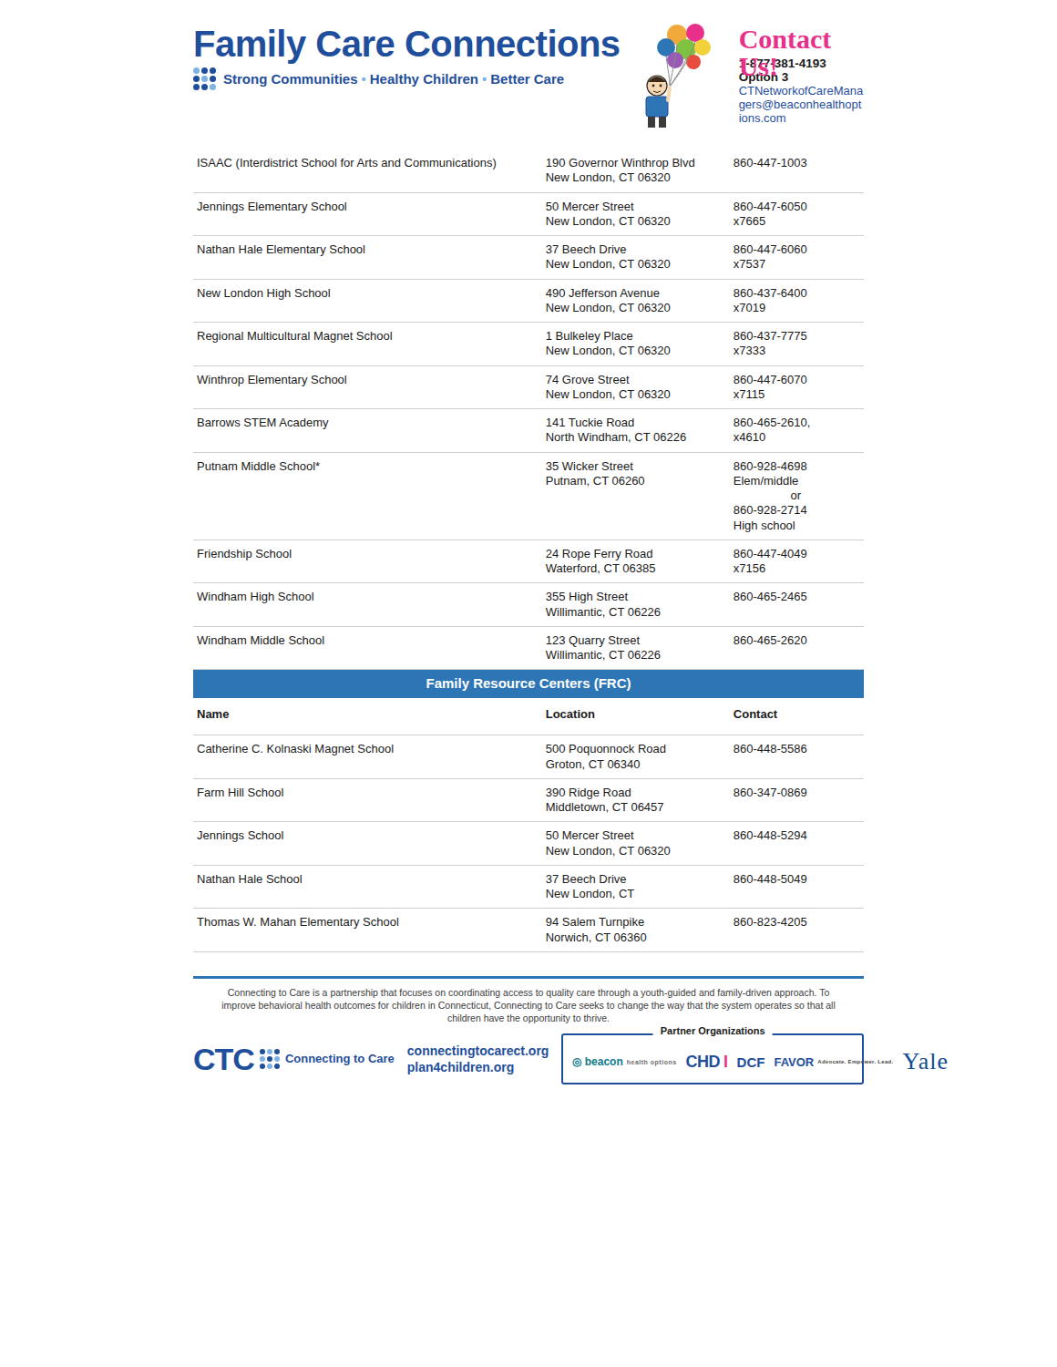Family Care Connections
Strong Communities•Healthy Children•Better Care
Contact Us!
1-877-381-4193 Option 3
CTNetworkofCareManagers@beaconhealthoptions.com
| ISAAC (Interdistrict School for Arts and Communications) | 190 Governor Winthrop Blvd New London, CT 06320 | 860-447-1003 |
| Jennings Elementary School | 50 Mercer Street New London, CT 06320 | 860-447-6050 x7665 |
| Nathan Hale Elementary School | 37 Beech Drive New London, CT 06320 | 860-447-6060 x7537 |
| New London High School | 490 Jefferson Avenue New London, CT 06320 | 860-437-6400 x7019 |
| Regional Multicultural Magnet School | 1 Bulkeley Place New London, CT 06320 | 860-437-7775 x7333 |
| Winthrop Elementary School | 74 Grove Street New London, CT 06320 | 860-447-6070 x7115 |
| Barrows STEM Academy | 141 Tuckie Road North Windham, CT 06226 | 860-465-2610, x4610 |
| Putnam Middle School* | 35 Wicker Street Putnam, CT 06260 | 860-928-4698 Elem/middle or 860-928-2714 High school |
| Friendship School | 24 Rope Ferry Road Waterford, CT 06385 | 860-447-4049 x7156 |
| Windham High School | 355 High Street Willimantic, CT 06226 | 860-465-2465 |
| Windham Middle School | 123 Quarry Street Willimantic, CT 06226 | 860-465-2620 |
| Family Resource Centers (FRC) |
| Name | Location | Contact |
| Catherine C. Kolnaski Magnet School | 500 Poquonnock Road Groton, CT 06340 | 860-448-5586 |
| Farm Hill School | 390 Ridge Road Middletown, CT 06457 | 860-347-0869 |
| Jennings School | 50 Mercer Street New London, CT 06320 | 860-448-5294 |
| Nathan Hale School | 37 Beech Drive New London, CT | 860-448-5049 |
| Thomas W. Mahan Elementary School | 94 Salem Turnpike Norwich, CT 06360 | 860-823-4205 |
Connecting to Care is a partnership that focuses on coordinating access to quality care through a youth-guided and family-driven approach. To improve behavioral health outcomes for children in Connecticut, Connecting to Care seeks to change the way that the system operates so that all children have the opportunity to thrive.
CTC
Connecting to Care
connectingtocarect.org
plan4children.org
Partner Organizations
◎ beacon health options CHDI DCF FAVOR Advocate. Empower. Lead. Yale